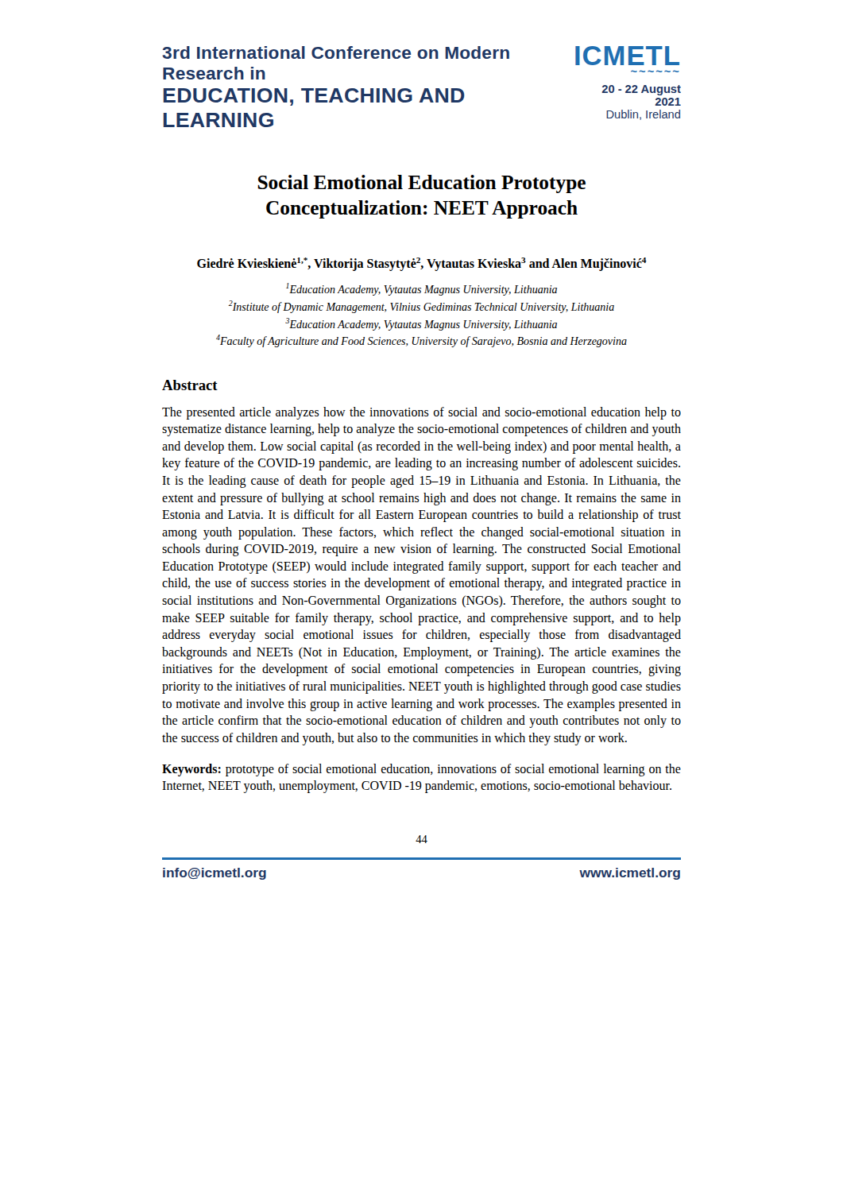3rd International Conference on Modern Research in
Education, Teaching and Learning
ICMETL~~~~~~
20 - 22 August 2021
Dublin, Ireland
Social Emotional Education Prototype
Conceptualization: NEET Approach
Giedrė Kvieskienė1,*, Viktorija Stasytytė2, Vytautas Kvieska3 and Alen Mujčinović4
1Education Academy, Vytautas Magnus University, Lithuania
2Institute of Dynamic Management, Vilnius Gediminas Technical University, Lithuania
3Education Academy, Vytautas Magnus University, Lithuania
4Faculty of Agriculture and Food Sciences, University of Sarajevo, Bosnia and Herzegovina
Abstract
The presented article analyzes how the innovations of social and socio-emotional education help to systematize distance learning, help to analyze the socio-emotional competences of children and youth and develop them. Low social capital (as recorded in the well-being index) and poor mental health, a key feature of the COVID-19 pandemic, are leading to an increasing number of adolescent suicides. It is the leading cause of death for people aged 15–19 in Lithuania and Estonia. In Lithuania, the extent and pressure of bullying at school remains high and does not change. It remains the same in Estonia and Latvia. It is difficult for all Eastern European countries to build a relationship of trust among youth population. These factors, which reflect the changed social-emotional situation in schools during COVID-2019, require a new vision of learning. The constructed Social Emotional Education Prototype (SEEP) would include integrated family support, support for each teacher and child, the use of success stories in the development of emotional therapy, and integrated practice in social institutions and Non-Governmental Organizations (NGOs). Therefore, the authors sought to make SEEP suitable for family therapy, school practice, and comprehensive support, and to help address everyday social emotional issues for children, especially those from disadvantaged backgrounds and NEETs (Not in Education, Employment, or Training). The article examines the initiatives for the development of social emotional competencies in European countries, giving priority to the initiatives of rural municipalities. NEET youth is highlighted through good case studies to motivate and involve this group in active learning and work processes. The examples presented in the article confirm that the socio-emotional education of children and youth contributes not only to the success of children and youth, but also to the communities in which they study or work.
Keywords: prototype of social emotional education, innovations of social emotional learning on the Internet, NEET youth, unemployment, COVID -19 pandemic, emotions, socio-emotional behaviour.
44
info@icmetl.org
www.icmetl.org